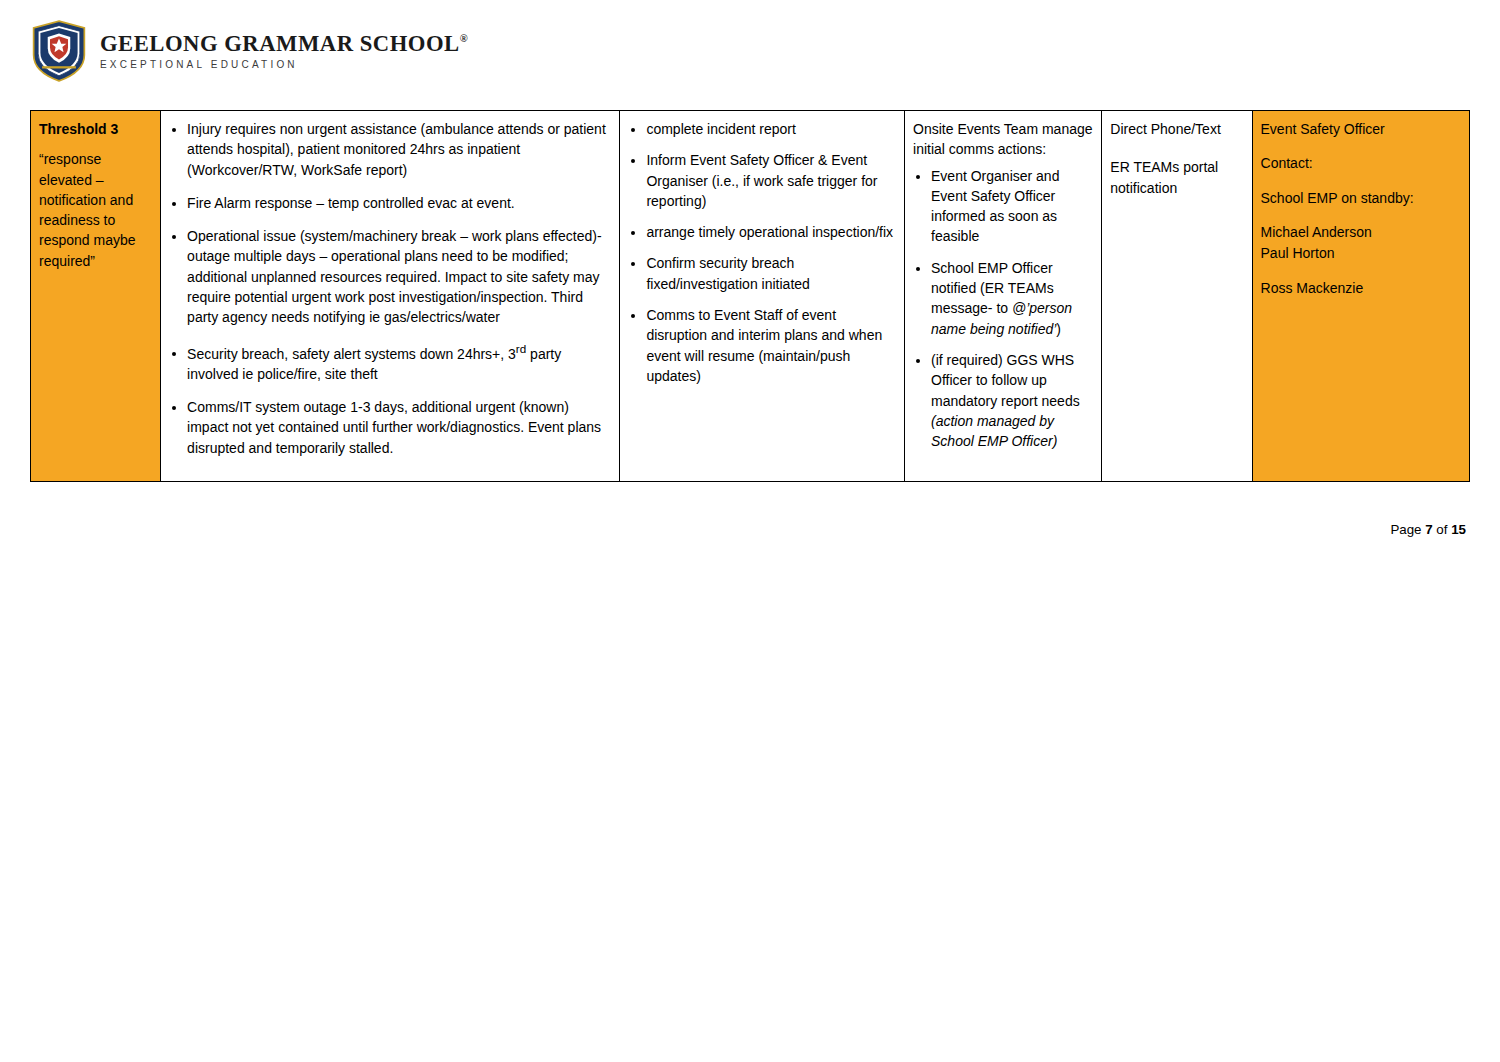GEELONG GRAMMAR SCHOOL®
EXCEPTIONAL EDUCATION
| Threshold 3 “response elevated – notification and readiness to respond maybe required” | Injury requires non urgent assistance (ambulance attends or patient attends hospital), patient monitored 24hrs as inpatient (Workcover/RTW, WorkSafe report) Fire Alarm response – temp controlled evac at event. Operational issue (system/machinery break – work plans effected)- outage multiple days – operational plans need to be modified; additional unplanned resources required. Impact to site safety may require potential urgent work post investigation/inspection. Third party agency needs notifying ie gas/electrics/water Security breach, safety alert systems down 24hrs+, 3 rd party involved ie police/fire, site theft Comms/IT system outage 1-3 days, additional urgent (known) impact not yet contained until further work/diagnostics. Event plans disrupted and temporarily stalled. | complete incident report Inform Event Safety Officer & Event Organiser (i.e., if work safe trigger for reporting) arrange timely operational inspection/fix Confirm security breach fixed/investigation initiated Comms to Event Staff of event disruption and interim plans and when event will resume (maintain/push updates) | Onsite Events Team manage initial comms actions: Event Organiser and Event Safety Officer informed as soon as feasible School EMP Officer notified (ER TEAMs message- to @’person name being notified’ ) (if required) GGS WHS Officer to follow up mandatory report needs (action managed by School EMP Officer) | Direct Phone/Text ER TEAMs portal notification | Event Safety Officer Contact: School EMP on standby: Michael Anderson Paul Horton Ross Mackenzie |
Page 7 of 15